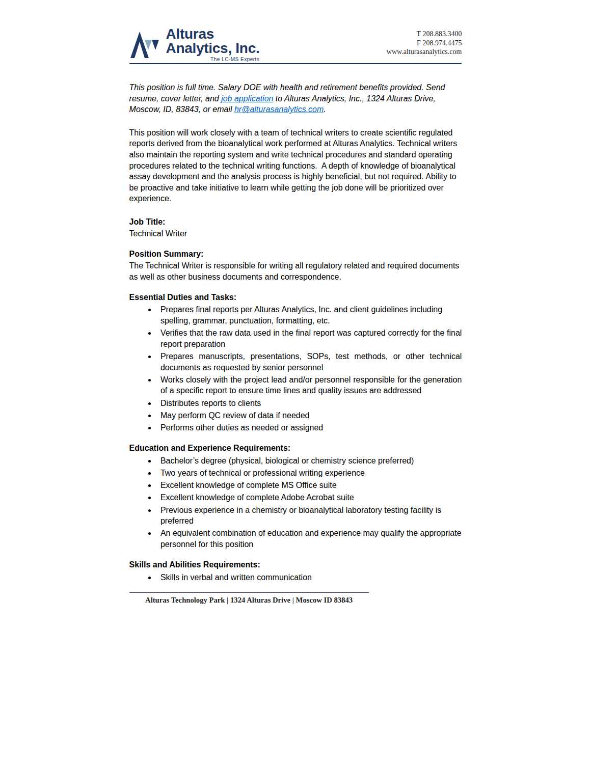Alturas
Analytics, Inc.
The LC-MS Experts
T 208.883.3400
F 208.974.4475
www.alturasanalytics.com
This position is full time. Salary DOE with health and retirement benefits provided. Send resume, cover letter, and job application to Alturas Analytics, Inc., 1324 Alturas Drive, Moscow, ID, 83843, or email hr@alturasanalytics.com.
This position will work closely with a team of technical writers to create scientific regulated reports derived from the bioanalytical work performed at Alturas Analytics. Technical writers also maintain the reporting system and write technical procedures and standard operating procedures related to the technical writing functions. A depth of knowledge of bioanalytical assay development and the analysis process is highly beneficial, but not required. Ability to be proactive and take initiative to learn while getting the job done will be prioritized over experience.
Job Title:
Technical Writer
Position Summary:
The Technical Writer is responsible for writing all regulatory related and required documents as well as other business documents and correspondence.
Essential Duties and Tasks:
Prepares final reports per Alturas Analytics, Inc. and client guidelines including spelling, grammar, punctuation, formatting, etc.
Verifies that the raw data used in the final report was captured correctly for the final report preparation
Prepares manuscripts, presentations, SOPs, test methods, or other technical documents as requested by senior personnel
Works closely with the project lead and/or personnel responsible for the generation of a specific report to ensure time lines and quality issues are addressed
Distributes reports to clients
May perform QC review of data if needed
Performs other duties as needed or assigned
Education and Experience Requirements:
Bachelor’s degree (physical, biological or chemistry science preferred)
Two years of technical or professional writing experience
Excellent knowledge of complete MS Office suite
Excellent knowledge of complete Adobe Acrobat suite
Previous experience in a chemistry or bioanalytical laboratory testing facility is preferred
An equivalent combination of education and experience may qualify the appropriate personnel for this position
Skills and Abilities Requirements:
Skills in verbal and written communication
Alturas Technology Park | 1324 Alturas Drive | Moscow ID 83843